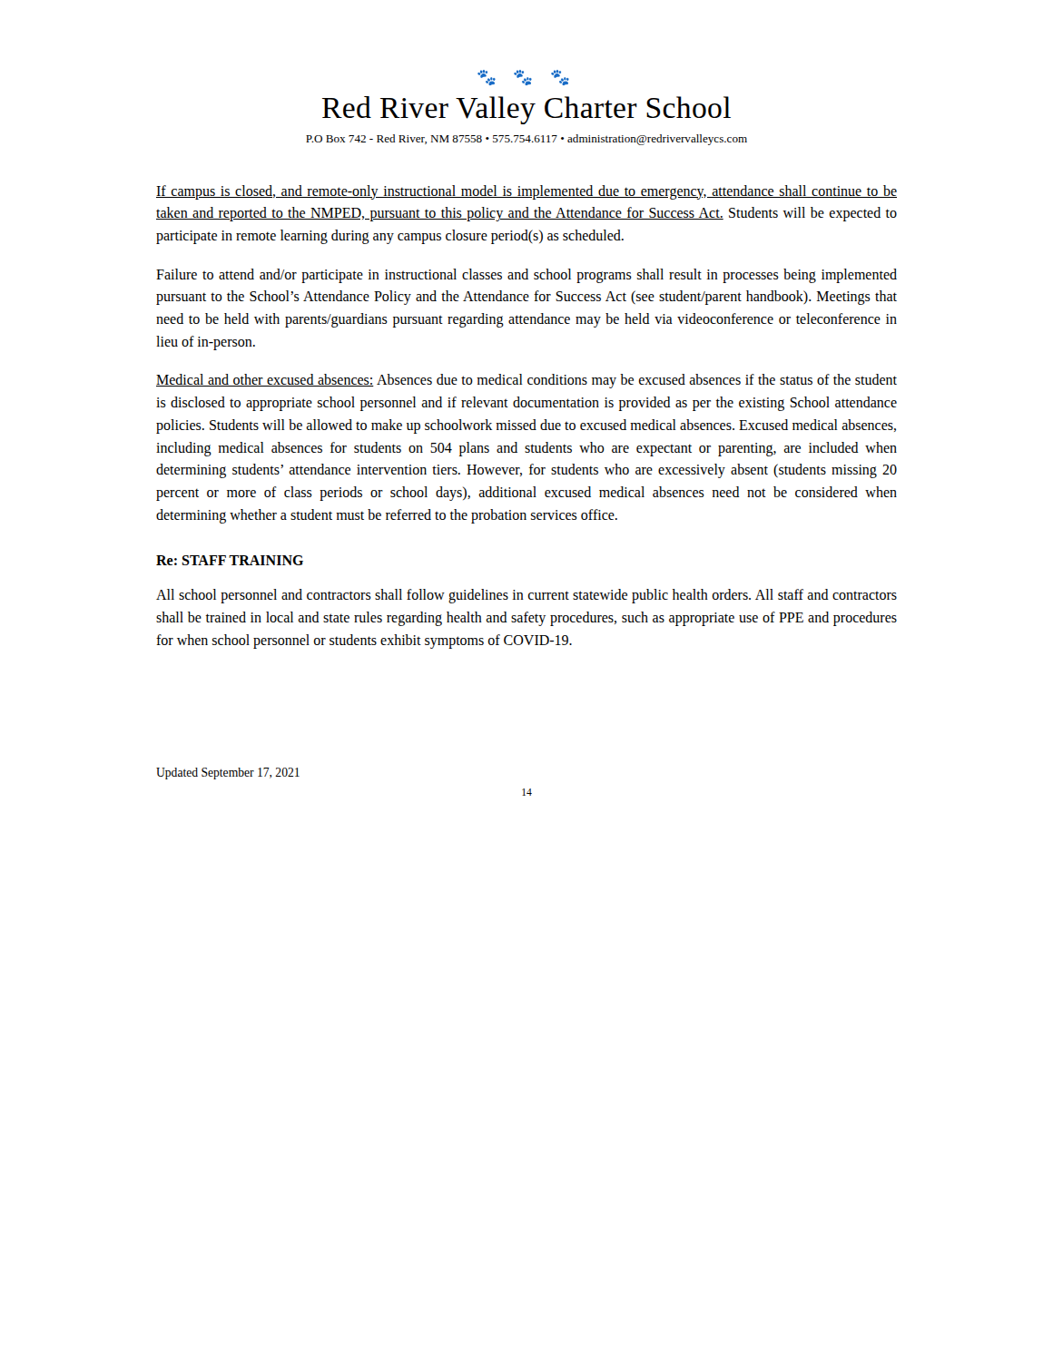🐾 🐾 🐾
Red River Valley Charter School
P.O Box 742 - Red River, NM 87558 • 575.754.6117 • administration@redrivervalleycs.com
If campus is closed, and remote-only instructional model is implemented due to emergency, attendance shall continue to be taken and reported to the NMPED, pursuant to this policy and the Attendance for Success Act. Students will be expected to participate in remote learning during any campus closure period(s) as scheduled.
Failure to attend and/or participate in instructional classes and school programs shall result in processes being implemented pursuant to the School’s Attendance Policy and the Attendance for Success Act (see student/parent handbook). Meetings that need to be held with parents/guardians pursuant regarding attendance may be held via videoconference or teleconference in lieu of in-person.
Medical and other excused absences: Absences due to medical conditions may be excused absences if the status of the student is disclosed to appropriate school personnel and if relevant documentation is provided as per the existing School attendance policies. Students will be allowed to make up schoolwork missed due to excused medical absences. Excused medical absences, including medical absences for students on 504 plans and students who are expectant or parenting, are included when determining students’ attendance intervention tiers. However, for students who are excessively absent (students missing 20 percent or more of class periods or school days), additional excused medical absences need not be considered when determining whether a student must be referred to the probation services office.
Re: STAFF TRAINING
All school personnel and contractors shall follow guidelines in current statewide public health orders. All staff and contractors shall be trained in local and state rules regarding health and safety procedures, such as appropriate use of PPE and procedures for when school personnel or students exhibit symptoms of COVID-19.
Updated September 17, 2021
14